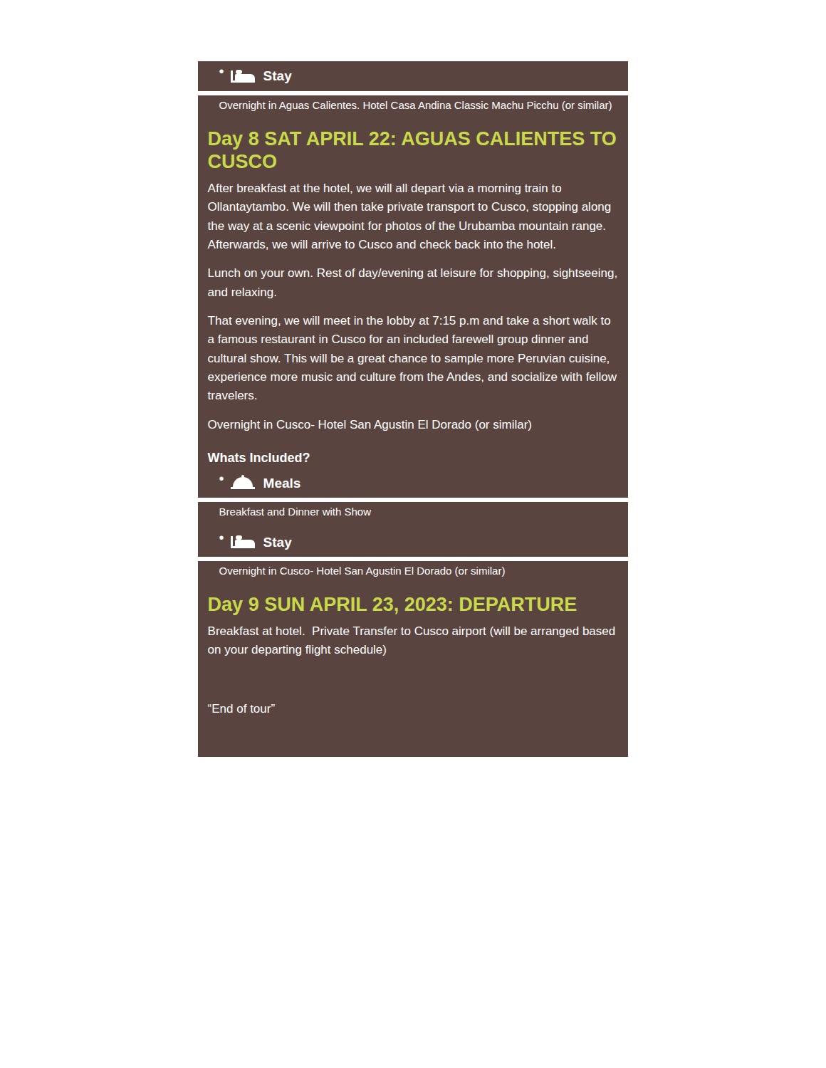Stay
Overnight in Aguas Calientes. Hotel Casa Andina Classic Machu Picchu (or similar)
Day 8 SAT APRIL 22: AGUAS CALIENTES TO CUSCO
After breakfast at the hotel, we will all depart via a morning train to Ollantaytambo. We will then take private transport to Cusco, stopping along the way at a scenic viewpoint for photos of the Urubamba mountain range. Afterwards, we will arrive to Cusco and check back into the hotel.
Lunch on your own. Rest of day/evening at leisure for shopping, sightseeing, and relaxing.
That evening, we will meet in the lobby at 7:15 p.m and take a short walk to a famous restaurant in Cusco for an included farewell group dinner and cultural show. This will be a great chance to sample more Peruvian cuisine, experience more music and culture from the Andes, and socialize with fellow travelers.
Overnight in Cusco- Hotel San Agustin El Dorado (or similar)
Whats Included?
Meals
Breakfast and Dinner with Show
Stay
Overnight in Cusco- Hotel San Agustin El Dorado (or similar)
Day 9 SUN APRIL 23, 2023: DEPARTURE
Breakfast at hotel. Private Transfer to Cusco airport (will be arranged based on your departing flight schedule)
“End of tour”